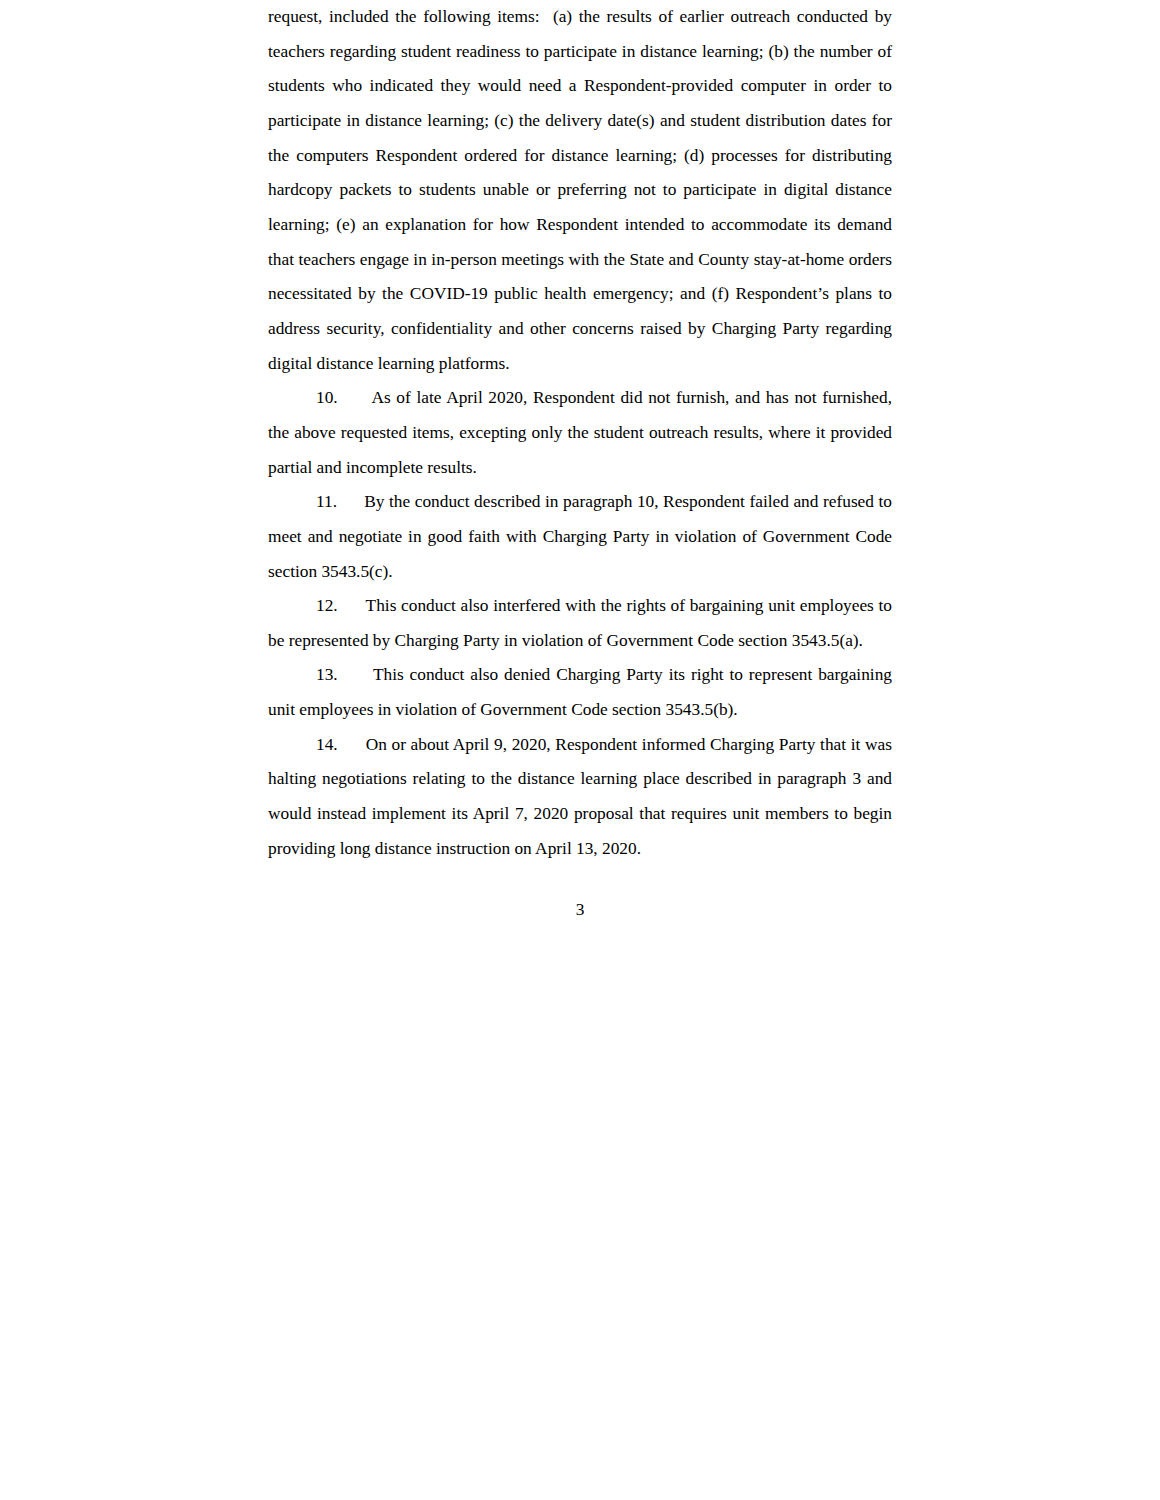request, included the following items: (a) the results of earlier outreach conducted by teachers regarding student readiness to participate in distance learning; (b) the number of students who indicated they would need a Respondent-provided computer in order to participate in distance learning; (c) the delivery date(s) and student distribution dates for the computers Respondent ordered for distance learning; (d) processes for distributing hardcopy packets to students unable or preferring not to participate in digital distance learning; (e) an explanation for how Respondent intended to accommodate its demand that teachers engage in in-person meetings with the State and County stay-at-home orders necessitated by the COVID-19 public health emergency; and (f) Respondent’s plans to address security, confidentiality and other concerns raised by Charging Party regarding digital distance learning platforms.
10. As of late April 2020, Respondent did not furnish, and has not furnished, the above requested items, excepting only the student outreach results, where it provided partial and incomplete results.
11. By the conduct described in paragraph 10, Respondent failed and refused to meet and negotiate in good faith with Charging Party in violation of Government Code section 3543.5(c).
12. This conduct also interfered with the rights of bargaining unit employees to be represented by Charging Party in violation of Government Code section 3543.5(a).
13. This conduct also denied Charging Party its right to represent bargaining unit employees in violation of Government Code section 3543.5(b).
14. On or about April 9, 2020, Respondent informed Charging Party that it was halting negotiations relating to the distance learning place described in paragraph 3 and would instead implement its April 7, 2020 proposal that requires unit members to begin providing long distance instruction on April 13, 2020.
3